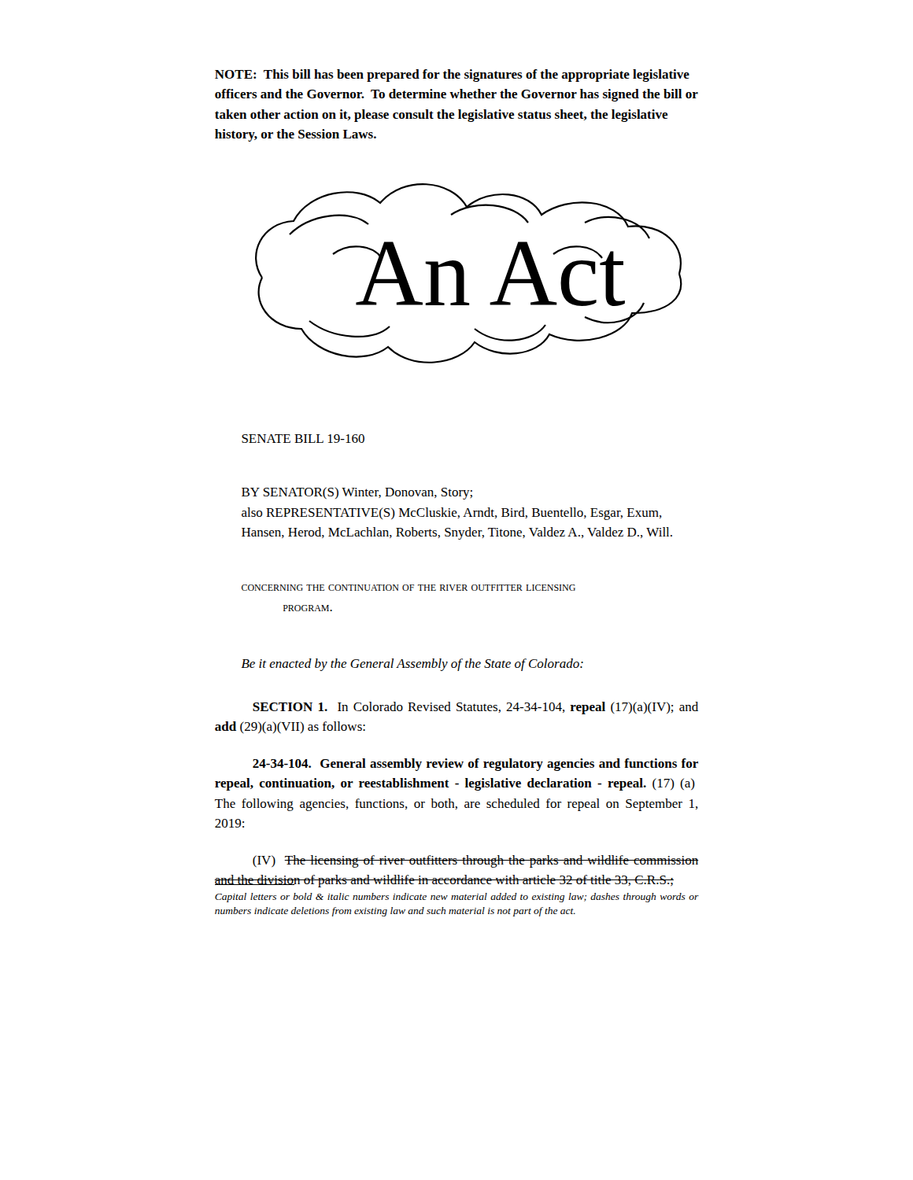NOTE: This bill has been prepared for the signatures of the appropriate legislative officers and the Governor. To determine whether the Governor has signed the bill or taken other action on it, please consult the legislative status sheet, the legislative history, or the Session Laws.
An Act
SENATE BILL 19-160
BY SENATOR(S) Winter, Donovan, Story;
also REPRESENTATIVE(S) McCluskie, Arndt, Bird, Buentello, Esgar, Exum, Hansen, Herod, McLachlan, Roberts, Snyder, Titone, Valdez A., Valdez D., Will.
Concerning the continuation of the river outfitter licensing program.
Be it enacted by the General Assembly of the State of Colorado:
SECTION 1. In Colorado Revised Statutes, 24-34-104, repeal (17)(a)(IV); and add (29)(a)(VII) as follows:
24-34-104. General assembly review of regulatory agencies and functions for repeal, continuation, or reestablishment - legislative declaration - repeal. (17) (a) The following agencies, functions, or both, are scheduled for repeal on September 1, 2019:
(IV) The licensing of river outfitters through the parks and wildlife commission and the division of parks and wildlife in accordance with article 32 of title 33, C.R.S.;
Capital letters or bold & italic numbers indicate new material added to existing law; dashes through words or numbers indicate deletions from existing law and such material is not part of the act.